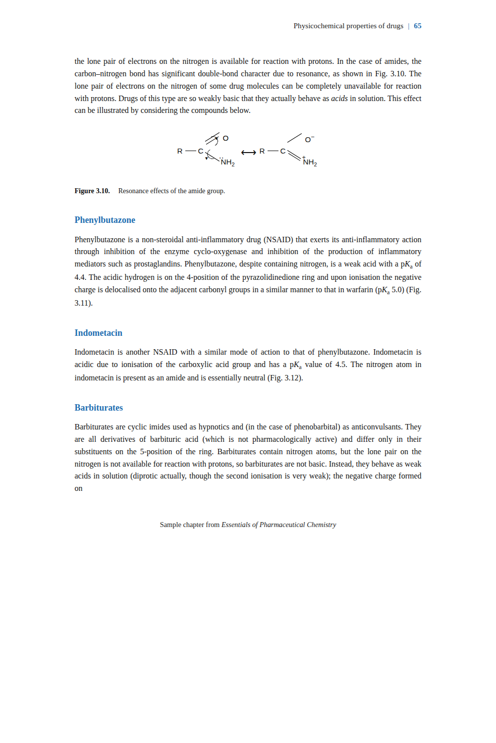Physicochemical properties of drugs|65
the lone pair of electrons on the nitrogen is available for reaction with protons. In the case of amides, the carbon–nitrogen bond has significant double-bond character due to resonance, as shown in Fig. 3.10. The lone pair of electrons on the nitrogen of some drug molecules can be completely unavailable for reaction with protons. Drugs of this type are so weakly basic that they actually behave as acids in solution. This effect can be illustrated by considering the compounds below.
| R C O ․․ NH 2 ▾ ▾ | ⟷ | R C O − + NH 2 |
Figure 3.10. Resonance effects of the amide group.
Phenylbutazone
Phenylbutazone is a non-steroidal anti-inflammatory drug (NSAID) that exerts its anti-inflammatory action through inhibition of the enzyme cyclo-oxygenase and inhibition of the production of inflammatory mediators such as prostaglandins. Phenylbutazone, despite containing nitrogen, is a weak acid with a pKa of 4.4. The acidic hydrogen is on the 4-position of the pyrazolidinedione ring and upon ionisation the negative charge is delocalised onto the adjacent carbonyl groups in a similar manner to that in warfarin (pKa 5.0) (Fig. 3.11).
Indometacin
Indometacin is another NSAID with a similar mode of action to that of phenylbutazone. Indometacin is acidic due to ionisation of the carboxylic acid group and has a pKa value of 4.5. The nitrogen atom in indometacin is present as an amide and is essentially neutral (Fig. 3.12).
Barbiturates
Barbiturates are cyclic imides used as hypnotics and (in the case of phenobarbital) as anticonvulsants. They are all derivatives of barbituric acid (which is not pharmacologically active) and differ only in their substituents on the 5-position of the ring. Barbiturates contain nitrogen atoms, but the lone pair on the nitrogen is not available for reaction with protons, so barbiturates are not basic. Instead, they behave as weak acids in solution (diprotic actually, though the second ionisation is very weak); the negative charge formed on
Sample chapter from Essentials of Pharmaceutical Chemistry